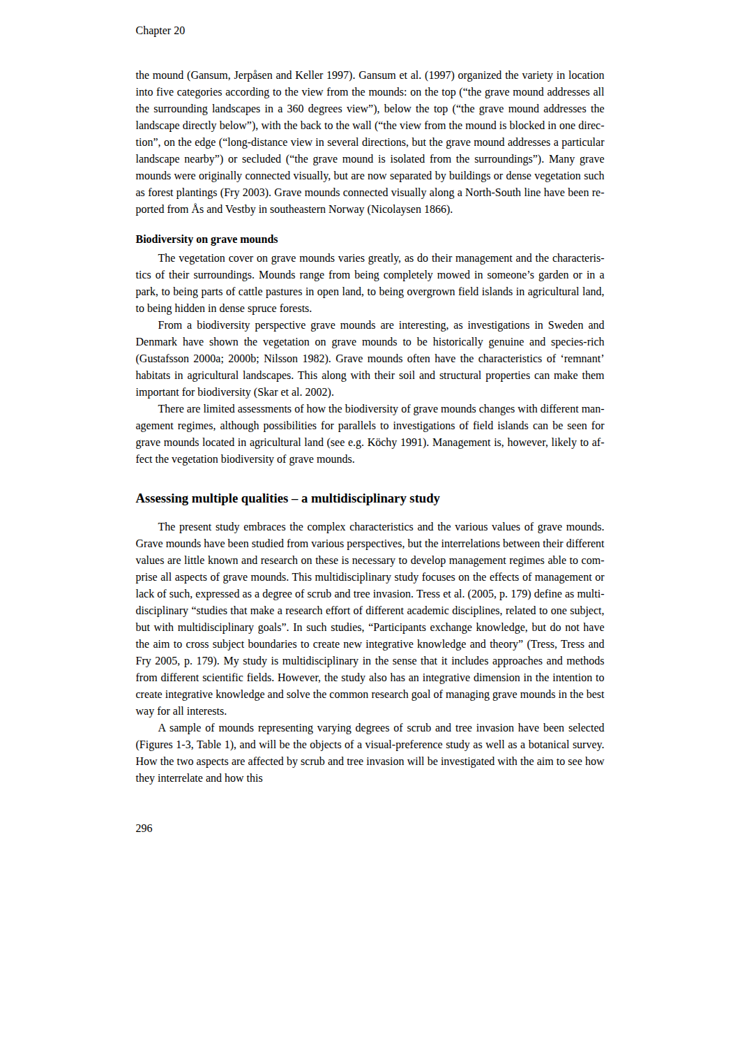Chapter 20
the mound (Gansum, Jerpåsen and Keller 1997). Gansum et al. (1997) organized the variety in location into five categories according to the view from the mounds: on the top (“the grave mound addresses all the surrounding landscapes in a 360 degrees view”), below the top (“the grave mound addresses the landscape directly below”), with the back to the wall (“the view from the mound is blocked in one direction”, on the edge (“long-distance view in several directions, but the grave mound addresses a particular landscape nearby”) or secluded (“the grave mound is isolated from the surroundings”). Many grave mounds were originally connected visually, but are now separated by buildings or dense vegetation such as forest plantings (Fry 2003). Grave mounds connected visually along a North-South line have been reported from Ås and Vestby in southeastern Norway (Nicolaysen 1866).
Biodiversity on grave mounds
The vegetation cover on grave mounds varies greatly, as do their management and the characteristics of their surroundings. Mounds range from being completely mowed in someone’s garden or in a park, to being parts of cattle pastures in open land, to being overgrown field islands in agricultural land, to being hidden in dense spruce forests.
From a biodiversity perspective grave mounds are interesting, as investigations in Sweden and Denmark have shown the vegetation on grave mounds to be historically genuine and species-rich (Gustafsson 2000a; 2000b; Nilsson 1982). Grave mounds often have the characteristics of ‘remnant’ habitats in agricultural landscapes. This along with their soil and structural properties can make them important for biodiversity (Skar et al. 2002).
There are limited assessments of how the biodiversity of grave mounds changes with different management regimes, although possibilities for parallels to investigations of field islands can be seen for grave mounds located in agricultural land (see e.g. Köchy 1991). Management is, however, likely to affect the vegetation biodiversity of grave mounds.
Assessing multiple qualities – a multidisciplinary study
The present study embraces the complex characteristics and the various values of grave mounds. Grave mounds have been studied from various perspectives, but the interrelations between their different values are little known and research on these is necessary to develop management regimes able to comprise all aspects of grave mounds. This multidisciplinary study focuses on the effects of management or lack of such, expressed as a degree of scrub and tree invasion. Tress et al. (2005, p. 179) define as multidisciplinary “studies that make a research effort of different academic disciplines, related to one subject, but with multidisciplinary goals”. In such studies, “Participants exchange knowledge, but do not have the aim to cross subject boundaries to create new integrative knowledge and theory” (Tress, Tress and Fry 2005, p. 179). My study is multidisciplinary in the sense that it includes approaches and methods from different scientific fields. However, the study also has an integrative dimension in the intention to create integrative knowledge and solve the common research goal of managing grave mounds in the best way for all interests.
A sample of mounds representing varying degrees of scrub and tree invasion have been selected (Figures 1-3, Table 1), and will be the objects of a visual-preference study as well as a botanical survey. How the two aspects are affected by scrub and tree invasion will be investigated with the aim to see how they interrelate and how this
296